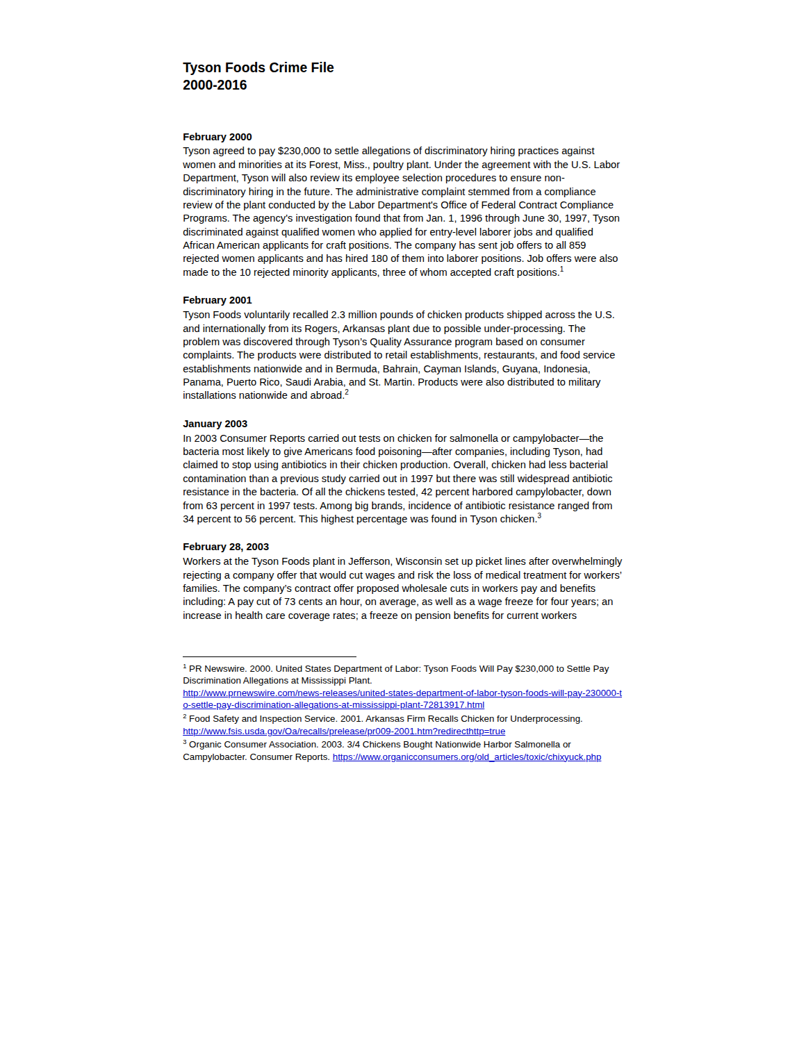Tyson Foods Crime File
2000-2016
February 2000
Tyson agreed to pay $230,000 to settle allegations of discriminatory hiring practices against women and minorities at its Forest, Miss., poultry plant. Under the agreement with the U.S. Labor Department, Tyson will also review its employee selection procedures to ensure non-discriminatory hiring in the future. The administrative complaint stemmed from a compliance review of the plant conducted by the Labor Department's Office of Federal Contract Compliance Programs. The agency's investigation found that from Jan. 1, 1996 through June 30, 1997, Tyson discriminated against qualified women who applied for entry-level laborer jobs and qualified African American applicants for craft positions. The company has sent job offers to all 859 rejected women applicants and has hired 180 of them into laborer positions. Job offers were also made to the 10 rejected minority applicants, three of whom accepted craft positions.1
February 2001
Tyson Foods voluntarily recalled 2.3 million pounds of chicken products shipped across the U.S. and internationally from its Rogers, Arkansas plant due to possible under-processing. The problem was discovered through Tyson’s Quality Assurance program based on consumer complaints. The products were distributed to retail establishments, restaurants, and food service establishments nationwide and in Bermuda, Bahrain, Cayman Islands, Guyana, Indonesia, Panama, Puerto Rico, Saudi Arabia, and St. Martin. Products were also distributed to military installations nationwide and abroad.2
January 2003
In 2003 Consumer Reports carried out tests on chicken for salmonella or campylobacter—the bacteria most likely to give Americans food poisoning—after companies, including Tyson, had claimed to stop using antibiotics in their chicken production. Overall, chicken had less bacterial contamination than a previous study carried out in 1997 but there was still widespread antibiotic resistance in the bacteria. Of all the chickens tested, 42 percent harbored campylobacter, down from 63 percent in 1997 tests. Among big brands, incidence of antibiotic resistance ranged from 34 percent to 56 percent. This highest percentage was found in Tyson chicken.3
February 28, 2003
Workers at the Tyson Foods plant in Jefferson, Wisconsin set up picket lines after overwhelmingly rejecting a company offer that would cut wages and risk the loss of medical treatment for workers’ families. The company’s contract offer proposed wholesale cuts in workers pay and benefits including: A pay cut of 73 cents an hour, on average, as well as a wage freeze for four years; an increase in health care coverage rates; a freeze on pension benefits for current workers
1 PR Newswire. 2000. United States Department of Labor: Tyson Foods Will Pay $230,000 to Settle Pay Discrimination Allegations at Mississippi Plant.
http://www.prnewswire.com/news-releases/united-states-department-of-labor-tyson-foods-will-pay-230000-to-settle-pay-discrimination-allegations-at-mississippi-plant-72813917.html
2 Food Safety and Inspection Service. 2001. Arkansas Firm Recalls Chicken for Underprocessing.
http://www.fsis.usda.gov/Oa/recalls/prelease/pr009-2001.htm?redirecthttp=true
3 Organic Consumer Association. 2003. 3/4 Chickens Bought Nationwide Harbor Salmonella or Campylobacter. Consumer Reports. https://www.organicconsumers.org/old_articles/toxic/chixyuck.php